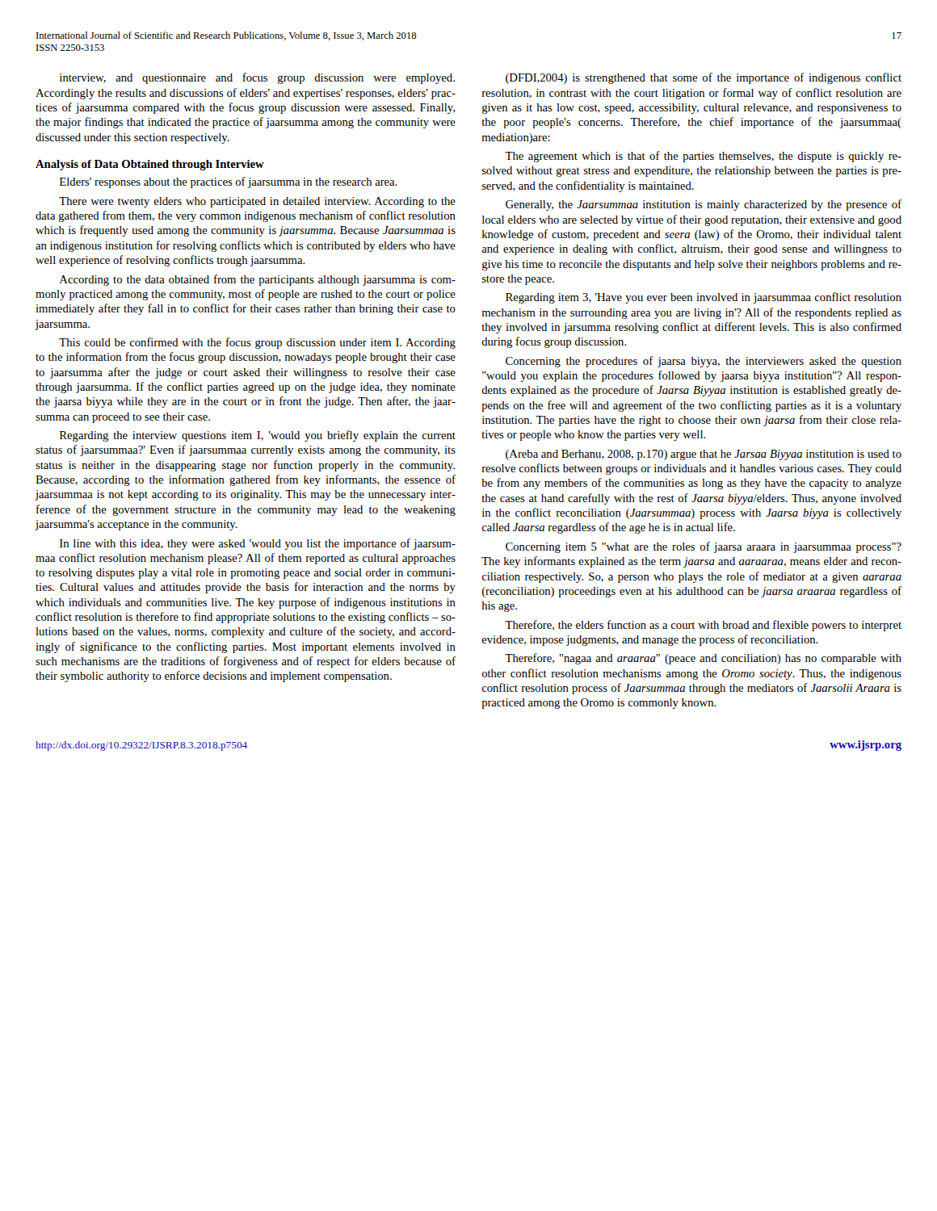International Journal of Scientific and Research Publications, Volume 8, Issue 3, March 2018
ISSN 2250-3153
17
interview, and questionnaire and focus group discussion were employed. Accordingly the results and discussions of elders' and expertises' responses, elders' practices of jaarsumma compared with the focus group discussion were assessed. Finally, the major findings that indicated the practice of jaarsumma among the community were discussed under this section respectively.
Analysis of Data Obtained through Interview
Elders' responses about the practices of jaarsumma in the research area.
There were twenty elders who participated in detailed interview. According to the data gathered from them, the very common indigenous mechanism of conflict resolution which is frequently used among the community is jaarsumma. Because Jaarsummaa is an indigenous institution for resolving conflicts which is contributed by elders who have well experience of resolving conflicts trough jaarsumma.
According to the data obtained from the participants although jaarsumma is commonly practiced among the community, most of people are rushed to the court or police immediately after they fall in to conflict for their cases rather than brining their case to jaarsumma.
This could be confirmed with the focus group discussion under item I. According to the information from the focus group discussion, nowadays people brought their case to jaarsumma after the judge or court asked their willingness to resolve their case through jaarsumma. If the conflict parties agreed up on the judge idea, they nominate the jaarsa biyya while they are in the court or in front the judge. Then after, the jaarsumma can proceed to see their case.
Regarding the interview questions item I, 'would you briefly explain the current status of jaarsummaa?' Even if jaarsummaa currently exists among the community, its status is neither in the disappearing stage nor function properly in the community. Because, according to the information gathered from key informants, the essence of jaarsummaa is not kept according to its originality. This may be the unnecessary interference of the government structure in the community may lead to the weakening jaarsumma's acceptance in the community.
In line with this idea, they were asked 'would you list the importance of jaarsummaa conflict resolution mechanism please? All of them reported as cultural approaches to resolving disputes play a vital role in promoting peace and social order in communities. Cultural values and attitudes provide the basis for interaction and the norms by which individuals and communities live. The key purpose of indigenous institutions in conflict resolution is therefore to find appropriate solutions to the existing conflicts – solutions based on the values, norms, complexity and culture of the society, and accordingly of significance to the conflicting parties. Most important elements involved in such mechanisms are the traditions of forgiveness and of respect for elders because of their symbolic authority to enforce decisions and implement compensation.
(DFDI,2004) is strengthened that some of the importance of indigenous conflict resolution, in contrast with the court litigation or formal way of conflict resolution are given as it has low cost, speed, accessibility, cultural relevance, and responsiveness to the poor people's concerns. Therefore, the chief importance of the jaarsummaa( mediation)are:
The agreement which is that of the parties themselves, the dispute is quickly resolved without great stress and expenditure, the relationship between the parties is preserved, and the confidentiality is maintained.
Generally, the Jaarsummaa institution is mainly characterized by the presence of local elders who are selected by virtue of their good reputation, their extensive and good knowledge of custom, precedent and seera (law) of the Oromo, their individual talent and experience in dealing with conflict, altruism, their good sense and willingness to give his time to reconcile the disputants and help solve their neighbors problems and restore the peace.
Regarding item 3, 'Have you ever been involved in jaarsummaa conflict resolution mechanism in the surrounding area you are living in'? All of the respondents replied as they involved in jarsumma resolving conflict at different levels. This is also confirmed during focus group discussion.
Concerning the procedures of jaarsa biyya, the interviewers asked the question "would you explain the procedures followed by jaarsa biyya institution"? All respondents explained as the procedure of Jaarsa Biyyaa institution is established greatly depends on the free will and agreement of the two conflicting parties as it is a voluntary institution. The parties have the right to choose their own jaarsa from their close relatives or people who know the parties very well.
(Areba and Berhanu, 2008, p.170) argue that he Jarsaa Biyyaa institution is used to resolve conflicts between groups or individuals and it handles various cases. They could be from any members of the communities as long as they have the capacity to analyze the cases at hand carefully with the rest of Jaarsa biyya/elders. Thus, anyone involved in the conflict reconciliation (Jaarsummaa) process with Jaarsa biyya is collectively called Jaarsa regardless of the age he is in actual life.
Concerning item 5 "what are the roles of jaarsa araara in jaarsummaa process"? The key informants explained as the term jaarsa and aaraaraa, means elder and reconciliation respectively. So, a person who plays the role of mediator at a given aararaa (reconciliation) proceedings even at his adulthood can be jaarsa araaraa regardless of his age.
Therefore, the elders function as a court with broad and flexible powers to interpret evidence, impose judgments, and manage the process of reconciliation.
Therefore, "nagaa and araaraa" (peace and conciliation) has no comparable with other conflict resolution mechanisms among the Oromo society. Thus, the indigenous conflict resolution process of Jaarsummaa through the mediators of Jaarsolii Araara is practiced among the Oromo is commonly known.
http://dx.doi.org/10.29322/IJSRP.8.3.2018.p7504
www.ijsrp.org